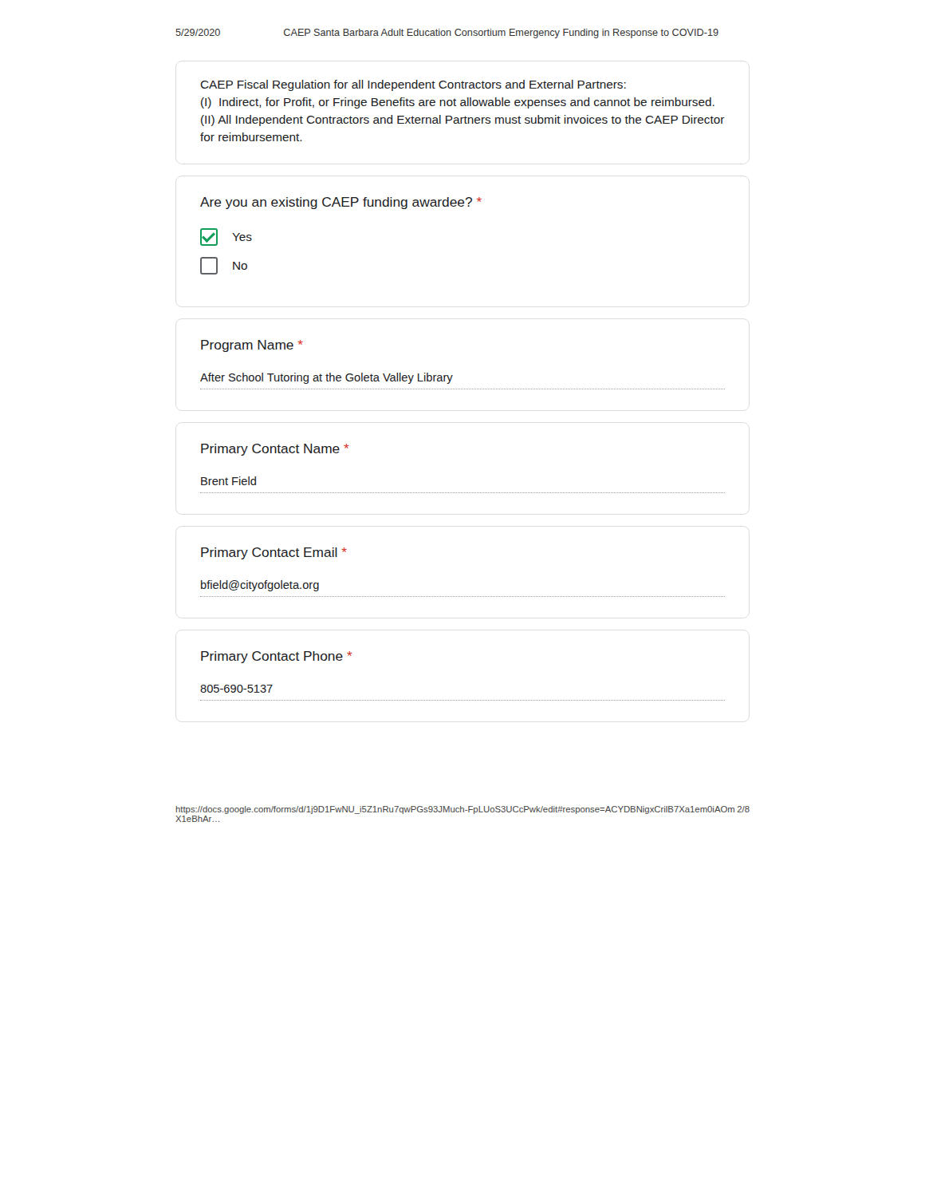5/29/2020
CAEP Santa Barbara Adult Education Consortium Emergency Funding in Response to COVID-19
CAEP Fiscal Regulation for all Independent Contractors and External Partners:
(I) Indirect, for Profit, or Fringe Benefits are not allowable expenses and cannot be reimbursed.
(II) All Independent Contractors and External Partners must submit invoices to the CAEP Director for reimbursement.
Are you an existing CAEP funding awardee? *
Yes
No
Program Name *
After School Tutoring at the Goleta Valley Library
Primary Contact Name *
Brent Field
Primary Contact Email *
bfield@cityofgoleta.org
Primary Contact Phone *
805-690-5137
https://docs.google.com/forms/d/1j9D1FwNU_i5Z1nRu7qwPGs93JMuch-FpLUoS3UCcPwk/edit#response=ACYDBNigxCrilB7Xa1em0iAOmX1eBhAr…
2/8